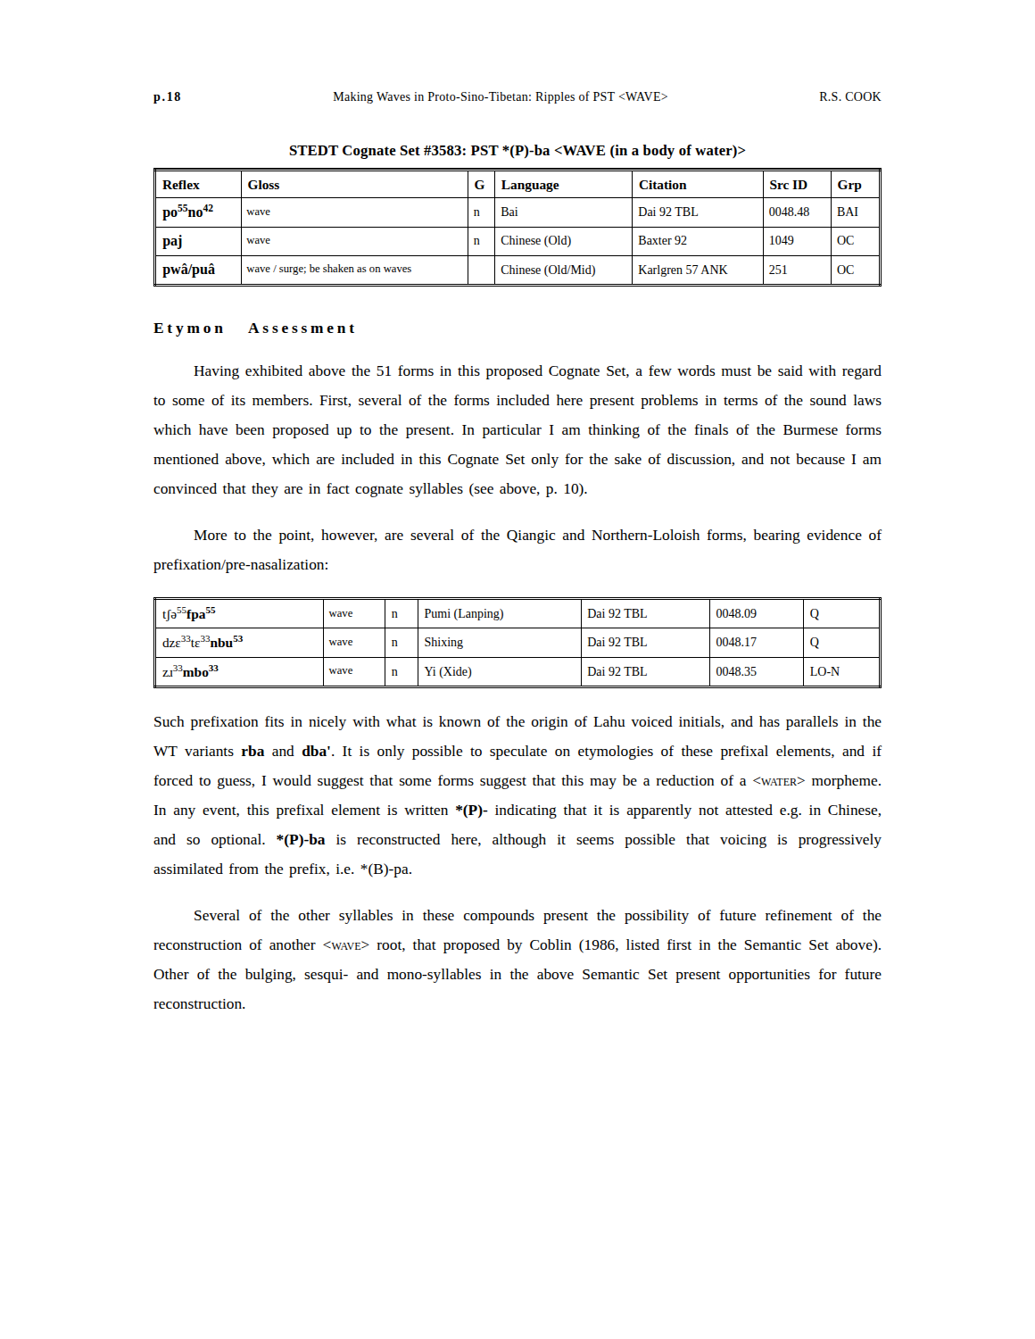p.18 Making Waves in Proto-Sino-Tibetan: Ripples of PST <WAVE> R.S. COOK
STEDT Cognate Set #3583: PST *(P)-ba <WAVE (in a body of water)>
| Reflex | Gloss | G | Language | Citation | Src ID | Grp |
| --- | --- | --- | --- | --- | --- | --- |
| po 55 no 42 | wave | n | Bai | Dai 92 TBL | 0048.48 | BAI |
| paj | wave | n | Chinese (Old) | Baxter 92 | 1049 | OC |
| pwâ/puâ | wave / surge; be shaken as on waves | | Chinese (Old/Mid) | Karlgren 57 ANK | 251 | OC |
Etymon Assessment
Having exhibited above the 51 forms in this proposed Cognate Set, a few words must be said with regard to some of its members. First, several of the forms included here present problems in terms of the sound laws which have been proposed up to the present. In particular I am thinking of the finals of the Burmese forms mentioned above, which are included in this Cognate Set only for the sake of discussion, and not because I am convinced that they are in fact cognate syllables (see above, p. 10).
More to the point, however, are several of the Qiangic and Northern-Loloish forms, bearing evidence of prefixation/pre-nasalization:
| tʃə 55 fpa 55 | wave | n | Pumi (Lanping) | Dai 92 TBL | 0048.09 | Q |
| dzɛ 33 tɛ 33 nbu 53 | wave | n | Shixing | Dai 92 TBL | 0048.17 | Q |
| zɹ 33 mbo 33 | wave | n | Yi (Xide) | Dai 92 TBL | 0048.35 | LO-N |
Such prefixation fits in nicely with what is known of the origin of Lahu voiced initials, and has parallels in the WT variants rba and dba'. It is only possible to speculate on etymologies of these prefixal elements, and if forced to guess, I would suggest that some forms suggest that this may be a reduction of a <water> morpheme. In any event, this prefixal element is written *(P)- indicating that it is apparently not attested e.g. in Chinese, and so optional. *(P)-ba is reconstructed here, although it seems possible that voicing is progressively assimilated from the prefix, i.e. *(B)-pa.
Several of the other syllables in these compounds present the possibility of future refinement of the reconstruction of another <wave> root, that proposed by Coblin (1986, listed first in the Semantic Set above). Other of the bulging, sesqui- and mono-syllables in the above Semantic Set present opportunities for future reconstruction.